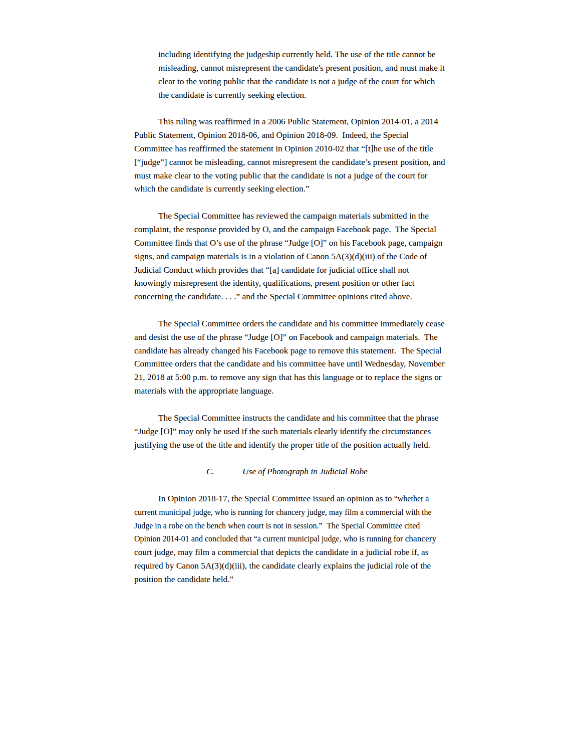including identifying the judgeship currently held. The use of the title cannot be misleading, cannot misrepresent the candidate's present position, and must make it clear to the voting public that the candidate is not a judge of the court for which the candidate is currently seeking election.
This ruling was reaffirmed in a 2006 Public Statement, Opinion 2014-01, a 2014 Public Statement, Opinion 2018-06, and Opinion 2018-09. Indeed, the Special Committee has reaffirmed the statement in Opinion 2010-02 that “[t]he use of the title [“judge”] cannot be misleading, cannot misrepresent the candidate’s present position, and must make clear to the voting public that the candidate is not a judge of the court for which the candidate is currently seeking election.”
The Special Committee has reviewed the campaign materials submitted in the complaint, the response provided by O, and the campaign Facebook page. The Special Committee finds that O’s use of the phrase “Judge [O]” on his Facebook page, campaign signs, and campaign materials is in a violation of Canon 5A(3)(d)(iii) of the Code of Judicial Conduct which provides that “[a] candidate for judicial office shall not knowingly misrepresent the identity, qualifications, present position or other fact concerning the candidate. . . .” and the Special Committee opinions cited above.
The Special Committee orders the candidate and his committee immediately cease and desist the use of the phrase “Judge [O]” on Facebook and campaign materials. The candidate has already changed his Facebook page to remove this statement. The Special Committee orders that the candidate and his committee have until Wednesday, November 21, 2018 at 5:00 p.m. to remove any sign that has this language or to replace the signs or materials with the appropriate language.
The Special Committee instructs the candidate and his committee that the phrase “Judge [O]” may only be used if the such materials clearly identify the circumstances justifying the use of the title and identify the proper title of the position actually held.
C. Use of Photograph in Judicial Robe
In Opinion 2018-17, the Special Committee issued an opinion as to “whether a current municipal judge, who is running for chancery judge, may film a commercial with the Judge in a robe on the bench when court is not in session.” The Special Committee cited Opinion 2014-01 and concluded that “a current municipal judge, who is running for chancery court judge, may film a commercial that depicts the candidate in a judicial robe if, as required by Canon 5A(3)(d)(iii), the candidate clearly explains the judicial role of the position the candidate held.”